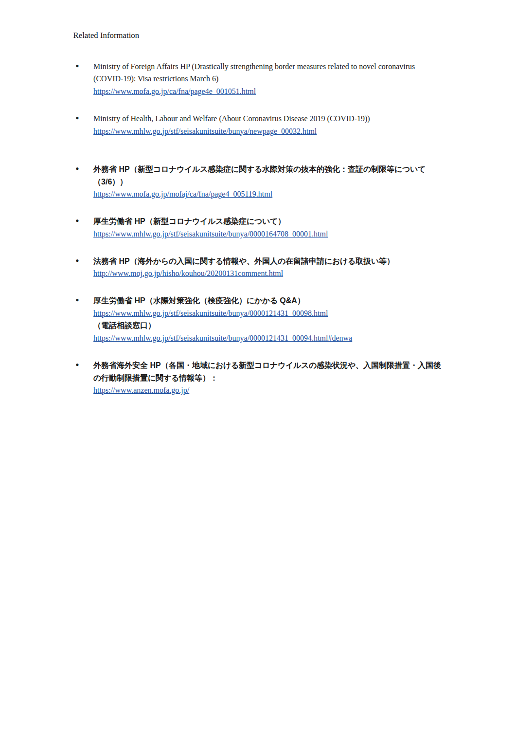Related Information
Ministry of Foreign Affairs HP (Drastically strengthening border measures related to novel coronavirus (COVID-19): Visa restrictions March 6)
https://www.mofa.go.jp/ca/fna/page4e_001051.html
Ministry of Health, Labour and Welfare (About Coronavirus Disease 2019 (COVID-19))
https://www.mhlw.go.jp/stf/seisakunitsuite/bunya/newpage_00032.html
外務省 HP（新型コロナウイルス感染症に関する水際対策の抜本的強化：査証の制限等について（3/6））
https://www.mofa.go.jp/mofaj/ca/fna/page4_005119.html
厚生労働省 HP（新型コロナウイルス感染症について）
https://www.mhlw.go.jp/stf/seisakunitsuite/bunya/0000164708_00001.html
法務省 HP（海外からの入国に関する情報や、外国人の在留諸申請における取扱い等）
http://www.moj.go.jp/hisho/kouhou/20200131comment.html
厚生労働省 HP（水際対策強化（検疫強化）にかかる Q&A）
https://www.mhlw.go.jp/stf/seisakunitsuite/bunya/0000121431_00098.html
（電話相談窓口）
https://www.mhlw.go.jp/stf/seisakunitsuite/bunya/0000121431_00094.html#denwa
外務省海外安全 HP（各国・地域における新型コロナウイルスの感染状況や、入国制限措置・入国後の行動制限措置に関する情報等）：
https://www.anzen.mofa.go.jp/